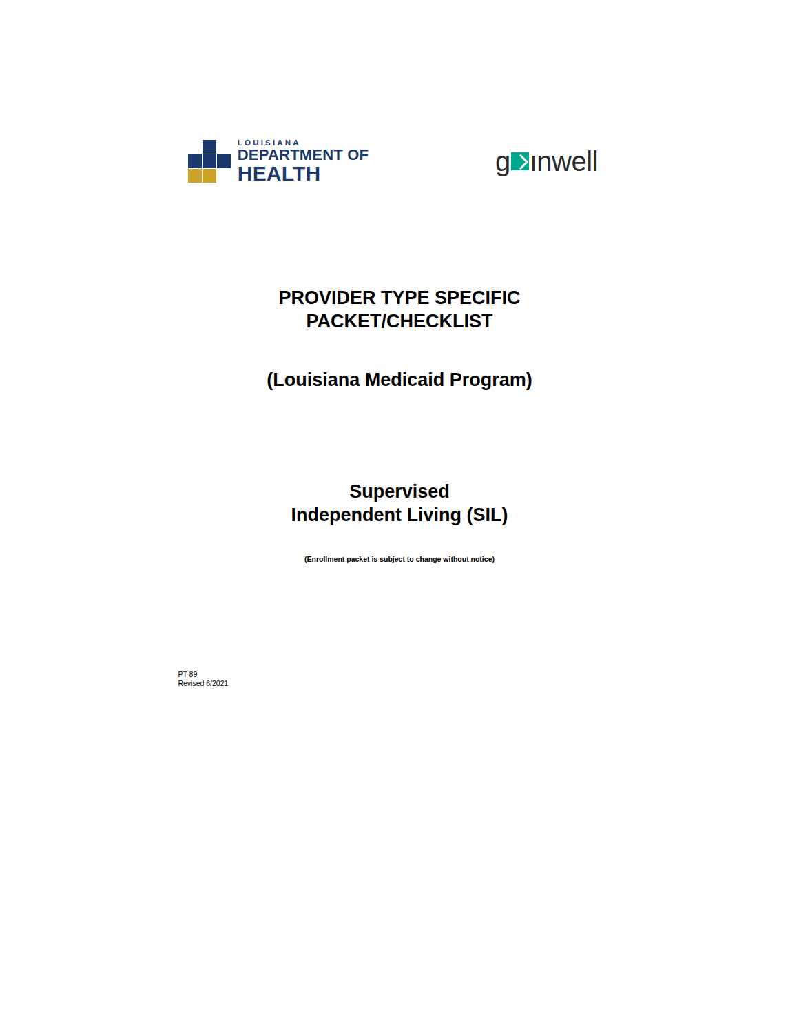LOUISIANA
DEPARTMENT OF
HEALTH
g ınwell
PROVIDER TYPE SPECIFIC
PACKET/CHECKLIST
(Louisiana Medicaid Program)
Supervised
Independent Living (SIL)
(Enrollment packet is subject to change without notice)
PT 89
Revised 6/2021